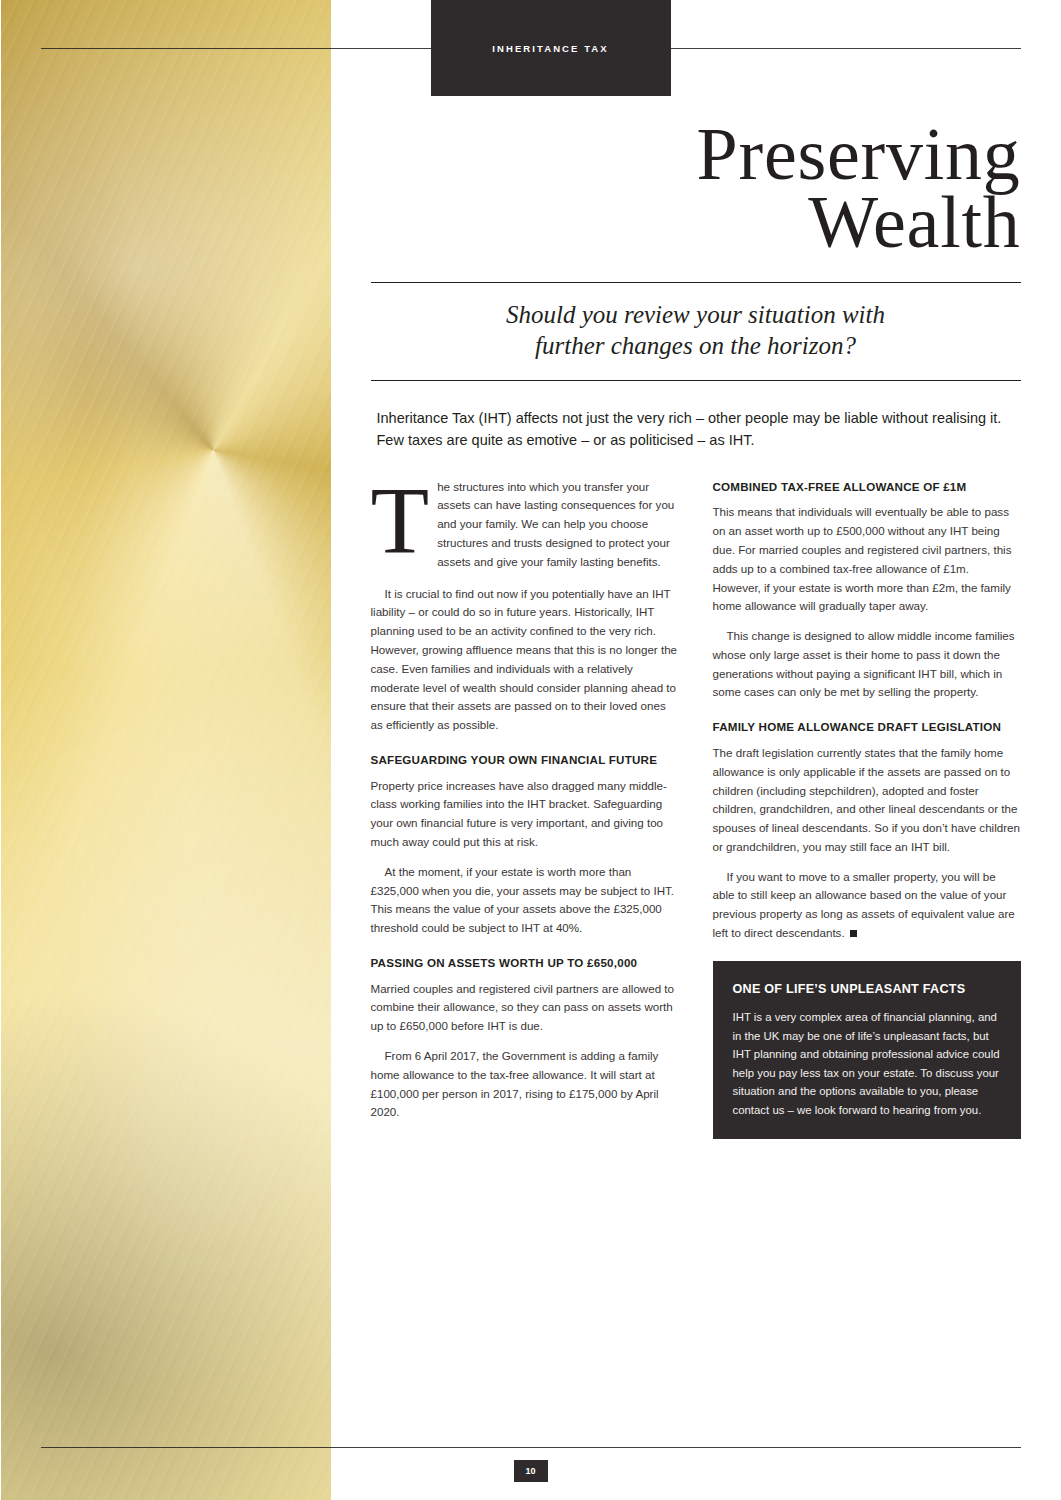Inheritance Tax
PreservingWealth
Should you review your situation with
further changes on the horizon?
Inheritance Tax (IHT) affects not just the very rich – other people may be liable without realising it. Few taxes are quite as emotive – or as politicised – as IHT.
The structures into which you transfer your assets can have lasting consequences for you and your family. We can help you choose structures and trusts designed to protect your assets and give your family lasting benefits.
It is crucial to find out now if you potentially have an IHT liability – or could do so in future years. Historically, IHT planning used to be an activity confined to the very rich. However, growing affluence means that this is no longer the case. Even families and individuals with a relatively moderate level of wealth should consider planning ahead to ensure that their assets are passed on to their loved ones as efficiently as possible.
Safeguarding your own financial future
Property price increases have also dragged many middle-class working families into the IHT bracket. Safeguarding your own financial future is very important, and giving too much away could put this at risk.
At the moment, if your estate is worth more than £325,000 when you die, your assets may be subject to IHT. This means the value of your assets above the £325,000 threshold could be subject to IHT at 40%.
Passing on assets worth up to £650,000
Married couples and registered civil partners are allowed to combine their allowance, so they can pass on assets worth up to £650,000 before IHT is due.
From 6 April 2017, the Government is adding a family home allowance to the tax-free allowance. It will start at £100,000 per person in 2017, rising to £175,000 by April 2020.
Combined tax-free allowance of £1m
This means that individuals will eventually be able to pass on an asset worth up to £500,000 without any IHT being due. For married couples and registered civil partners, this adds up to a combined tax-free allowance of £1m. However, if your estate is worth more than £2m, the family home allowance will gradually taper away.
This change is designed to allow middle income families whose only large asset is their home to pass it down the generations without paying a significant IHT bill, which in some cases can only be met by selling the property.
Family home allowance draft legislation
The draft legislation currently states that the family home allowance is only applicable if the assets are passed on to children (including stepchildren), adopted and foster children, grandchildren, and other lineal descendants or the spouses of lineal descendants. So if you don’t have children or grandchildren, you may still face an IHT bill.
If you want to move to a smaller property, you will be able to still keep an allowance based on the value of your previous property as long as assets of equivalent value are left to direct descendants.
One of life’s unpleasant facts
IHT is a very complex area of financial planning, and in the UK may be one of life’s unpleasant facts, but IHT planning and obtaining professional advice could help you pay less tax on your estate. To discuss your situation and the options available to you, please contact us – we look forward to hearing from you.
10